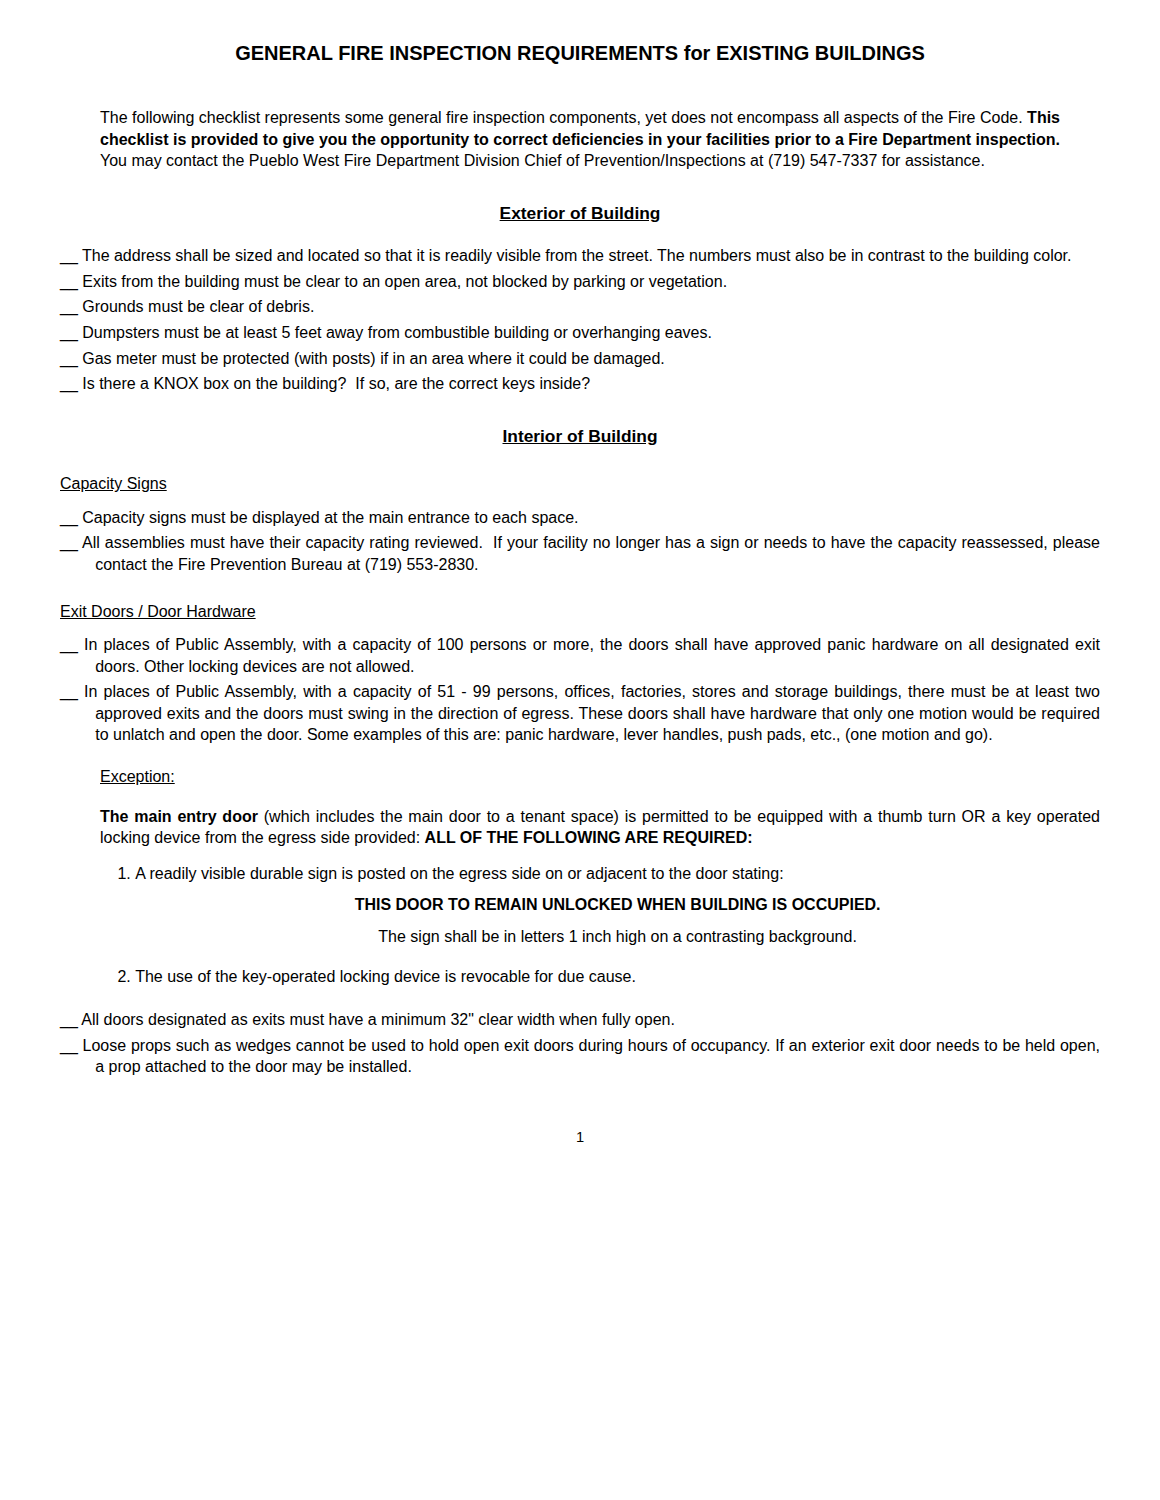GENERAL FIRE INSPECTION REQUIREMENTS for EXISTING BUILDINGS
The following checklist represents some general fire inspection components, yet does not encompass all aspects of the Fire Code. This checklist is provided to give you the opportunity to correct deficiencies in your facilities prior to a Fire Department inspection. You may contact the Pueblo West Fire Department Division Chief of Prevention/Inspections at (719) 547-7337 for assistance.
Exterior of Building
The address shall be sized and located so that it is readily visible from the street. The numbers must also be in contrast to the building color.
Exits from the building must be clear to an open area, not blocked by parking or vegetation.
Grounds must be clear of debris.
Dumpsters must be at least 5 feet away from combustible building or overhanging eaves.
Gas meter must be protected (with posts) if in an area where it could be damaged.
Is there a KNOX box on the building? If so, are the correct keys inside?
Interior of Building
Capacity Signs
Capacity signs must be displayed at the main entrance to each space.
All assemblies must have their capacity rating reviewed. If your facility no longer has a sign or needs to have the capacity reassessed, please contact the Fire Prevention Bureau at (719) 553-2830.
Exit Doors / Door Hardware
In places of Public Assembly, with a capacity of 100 persons or more, the doors shall have approved panic hardware on all designated exit doors. Other locking devices are not allowed.
In places of Public Assembly, with a capacity of 51 - 99 persons, offices, factories, stores and storage buildings, there must be at least two approved exits and the doors must swing in the direction of egress. These doors shall have hardware that only one motion would be required to unlatch and open the door. Some examples of this are: panic hardware, lever handles, push pads, etc., (one motion and go).
Exception:
The main entry door (which includes the main door to a tenant space) is permitted to be equipped with a thumb turn OR a key operated locking device from the egress side provided: ALL OF THE FOLLOWING ARE REQUIRED:
A readily visible durable sign is posted on the egress side on or adjacent to the door stating:
THIS DOOR TO REMAIN UNLOCKED WHEN BUILDING IS OCCUPIED.
The sign shall be in letters 1 inch high on a contrasting background.
The use of the key-operated locking device is revocable for due cause.
All doors designated as exits must have a minimum 32" clear width when fully open.
Loose props such as wedges cannot be used to hold open exit doors during hours of occupancy. If an exterior exit door needs to be held open, a prop attached to the door may be installed.
1